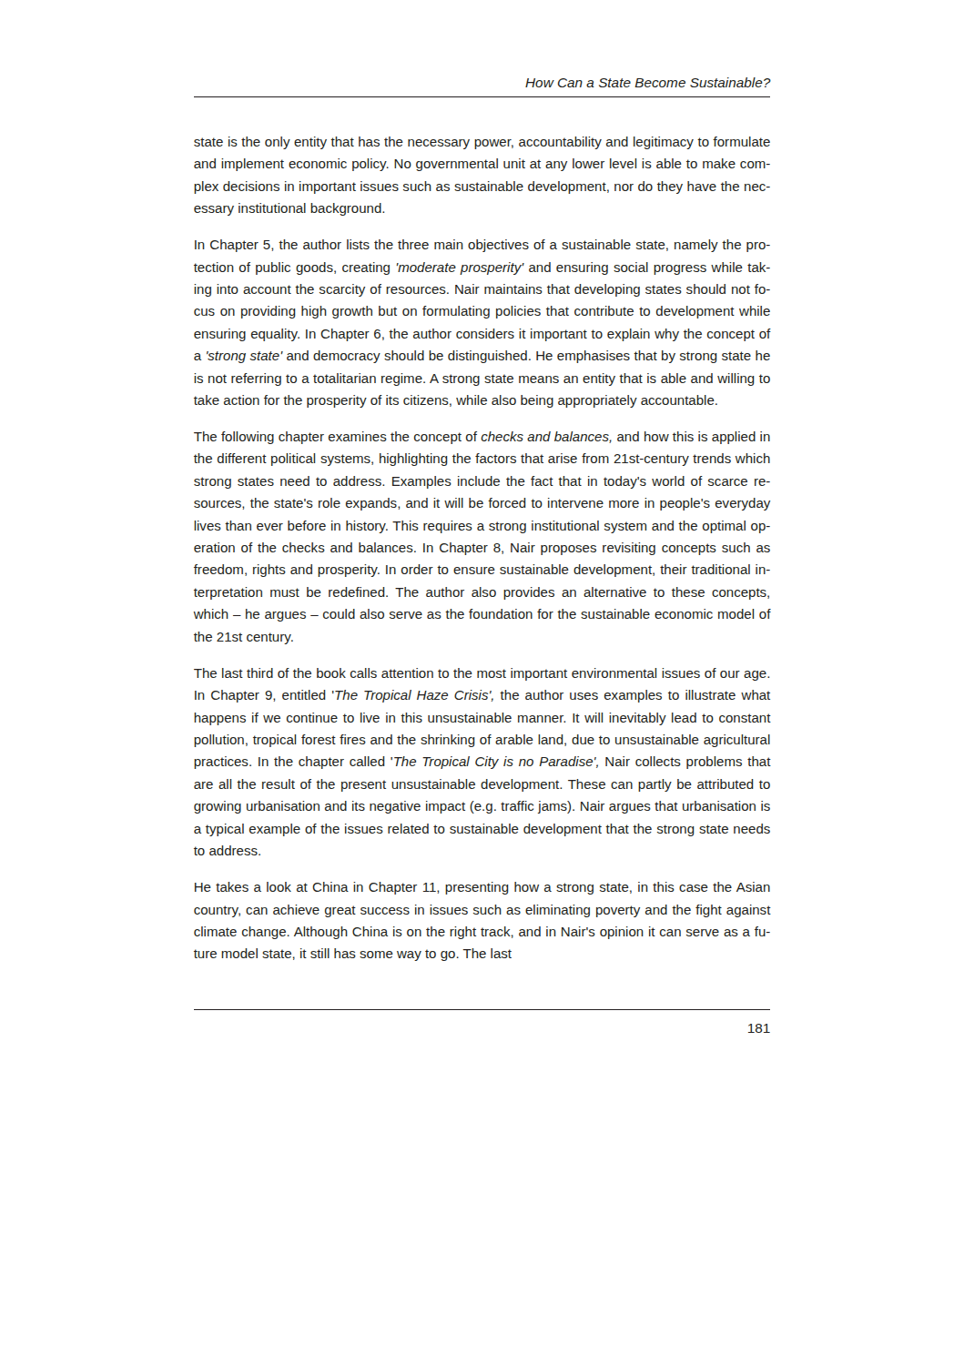How Can a State Become Sustainable?
state is the only entity that has the necessary power, accountability and legitimacy to formulate and implement economic policy. No governmental unit at any lower level is able to make complex decisions in important issues such as sustainable development, nor do they have the necessary institutional background.
In Chapter 5, the author lists the three main objectives of a sustainable state, namely the protection of public goods, creating 'moderate prosperity' and ensuring social progress while taking into account the scarcity of resources. Nair maintains that developing states should not focus on providing high growth but on formulating policies that contribute to development while ensuring equality. In Chapter 6, the author considers it important to explain why the concept of a 'strong state' and democracy should be distinguished. He emphasises that by strong state he is not referring to a totalitarian regime. A strong state means an entity that is able and willing to take action for the prosperity of its citizens, while also being appropriately accountable.
The following chapter examines the concept of checks and balances, and how this is applied in the different political systems, highlighting the factors that arise from 21st-century trends which strong states need to address. Examples include the fact that in today's world of scarce resources, the state's role expands, and it will be forced to intervene more in people's everyday lives than ever before in history. This requires a strong institutional system and the optimal operation of the checks and balances. In Chapter 8, Nair proposes revisiting concepts such as freedom, rights and prosperity. In order to ensure sustainable development, their traditional interpretation must be redefined. The author also provides an alternative to these concepts, which – he argues – could also serve as the foundation for the sustainable economic model of the 21st century.
The last third of the book calls attention to the most important environmental issues of our age. In Chapter 9, entitled 'The Tropical Haze Crisis', the author uses examples to illustrate what happens if we continue to live in this unsustainable manner. It will inevitably lead to constant pollution, tropical forest fires and the shrinking of arable land, due to unsustainable agricultural practices. In the chapter called 'The Tropical City is no Paradise', Nair collects problems that are all the result of the present unsustainable development. These can partly be attributed to growing urbanisation and its negative impact (e.g. traffic jams). Nair argues that urbanisation is a typical example of the issues related to sustainable development that the strong state needs to address.
He takes a look at China in Chapter 11, presenting how a strong state, in this case the Asian country, can achieve great success in issues such as eliminating poverty and the fight against climate change. Although China is on the right track, and in Nair's opinion it can serve as a future model state, it still has some way to go. The last
181